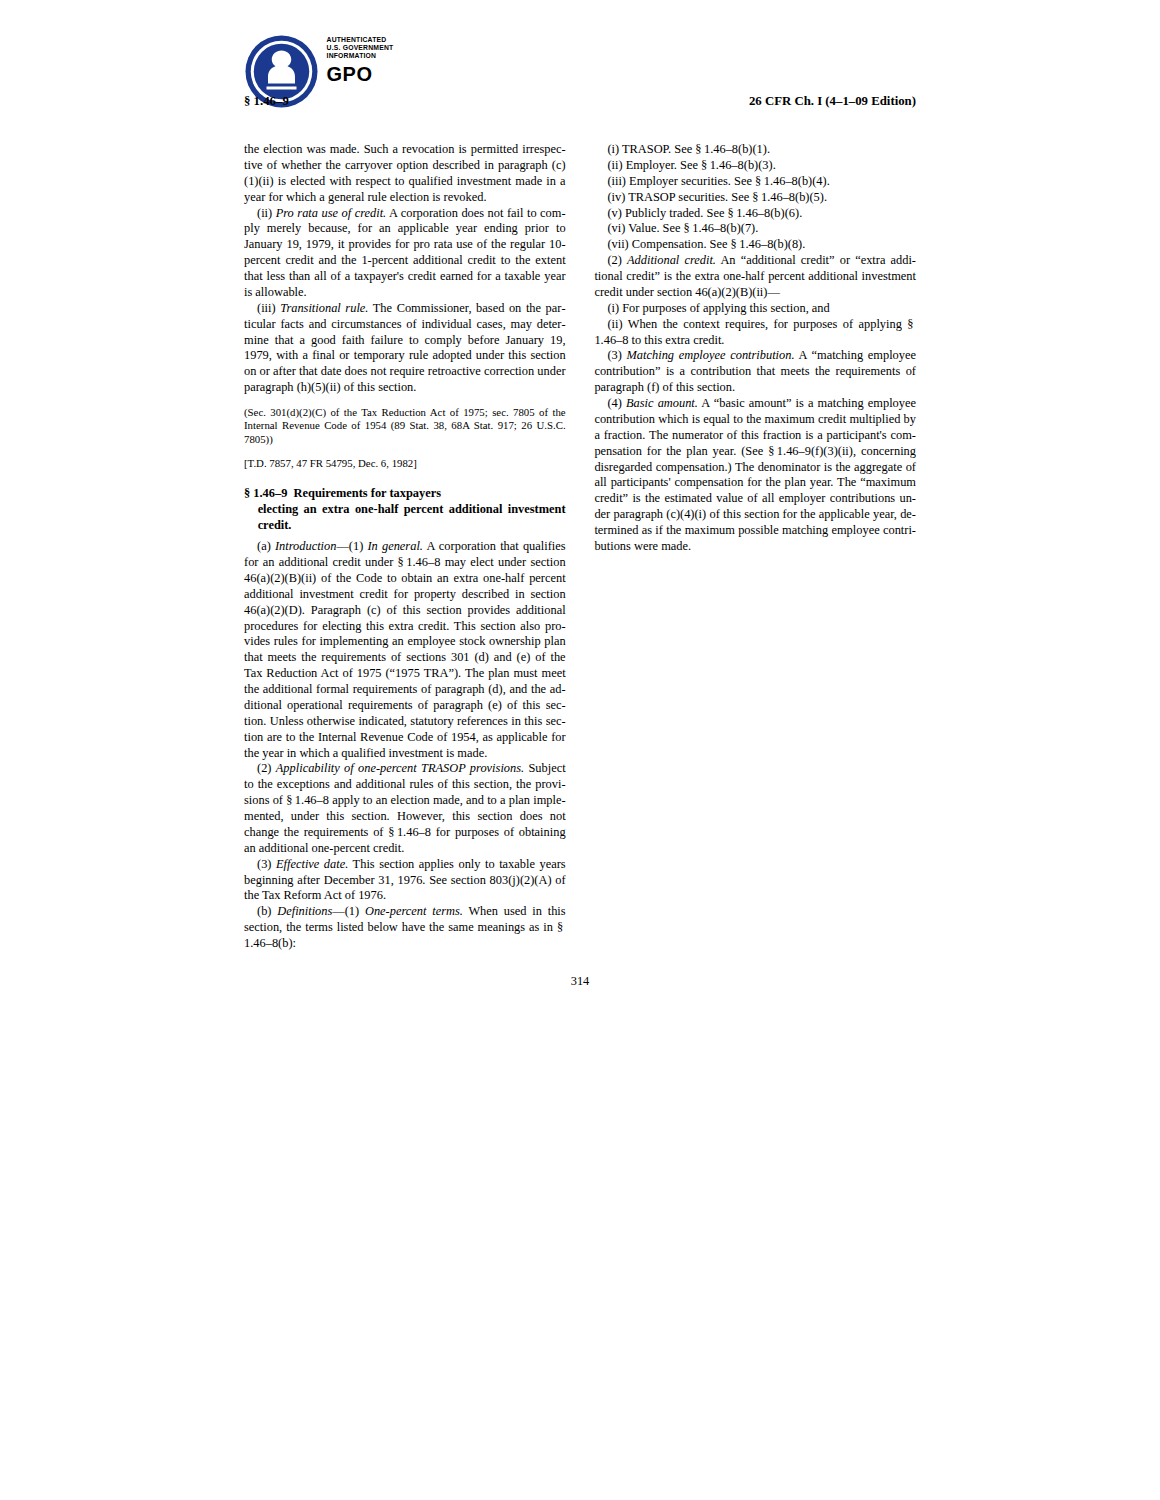AUTHENTICATED
U.S. GOVERNMENT
INFORMATION
GPO
§ 1.46–9 26 CFR Ch. I (4–1–09 Edition)
the election was made. Such a revocation is permitted irrespective of whether the carryover option described in paragraph (c)(1)(ii) is elected with respect to qualified investment made in a year for which a general rule election is revoked.
(ii) Pro rata use of credit. A corporation does not fail to comply merely because, for an applicable year ending prior to January 19, 1979, it provides for pro rata use of the regular 10-percent credit and the 1-percent additional credit to the extent that less than all of a taxpayer's credit earned for a taxable year is allowable.
(iii) Transitional rule. The Commissioner, based on the particular facts and circumstances of individual cases, may determine that a good faith failure to comply before January 19, 1979, with a final or temporary rule adopted under this section on or after that date does not require retroactive correction under paragraph (h)(5)(ii) of this section.
(Sec. 301(d)(2)(C) of the Tax Reduction Act of 1975; sec. 7805 of the Internal Revenue Code of 1954 (89 Stat. 38, 68A Stat. 917; 26 U.S.C. 7805))
[T.D. 7857, 47 FR 54795, Dec. 6, 1982]
§ 1.46–9 Requirements for taxpayers
electing an extra one-half percent additional investment credit.
(a) Introduction—(1) In general. A corporation that qualifies for an additional credit under § 1.46–8 may elect under section 46(a)(2)(B)(ii) of the Code to obtain an extra one-half percent additional investment credit for property described in section 46(a)(2)(D). Paragraph (c) of this section provides additional procedures for electing this extra credit. This section also provides rules for implementing an employee stock ownership plan that meets the requirements of sections 301 (d) and (e) of the Tax Reduction Act of 1975 (“1975 TRA”). The plan must meet the additional formal requirements of paragraph (d), and the additional operational requirements of paragraph (e) of this section. Unless otherwise indicated, statutory references in this section are to the Internal Revenue Code of 1954, as applicable for the year in which a qualified investment is made.
(2) Applicability of one-percent TRASOP provisions. Subject to the exceptions and additional rules of this section, the provisions of § 1.46–8 apply to an election made, and to a plan implemented, under this section. However, this section does not change the requirements of § 1.46–8 for purposes of obtaining an additional one-percent credit.
(3) Effective date. This section applies only to taxable years beginning after December 31, 1976. See section 803(j)(2)(A) of the Tax Reform Act of 1976.
(b) Definitions—(1) One-percent terms. When used in this section, the terms listed below have the same meanings as in § 1.46–8(b):
(i) TRASOP. See § 1.46–8(b)(1).
(ii) Employer. See § 1.46–8(b)(3).
(iii) Employer securities. See § 1.46–8(b)(4).
(iv) TRASOP securities. See § 1.46–8(b)(5).
(v) Publicly traded. See § 1.46–8(b)(6).
(vi) Value. See § 1.46–8(b)(7).
(vii) Compensation. See § 1.46–8(b)(8).
(2) Additional credit. An “additional credit” or “extra additional credit” is the extra one-half percent additional investment credit under section 46(a)(2)(B)(ii)—
(i) For purposes of applying this section, and
(ii) When the context requires, for purposes of applying § 1.46–8 to this extra credit.
(3) Matching employee contribution. A “matching employee contribution” is a contribution that meets the requirements of paragraph (f) of this section.
(4) Basic amount. A “basic amount” is a matching employee contribution which is equal to the maximum credit multiplied by a fraction. The numerator of this fraction is a participant's compensation for the plan year. (See § 1.46–9(f)(3)(ii), concerning disregarded compensation.) The denominator is the aggregate of all participants' compensation for the plan year. The “maximum credit” is the estimated value of all employer contributions under paragraph (c)(4)(i) of this section for the applicable year, determined as if the maximum possible matching employee contributions were made.
314